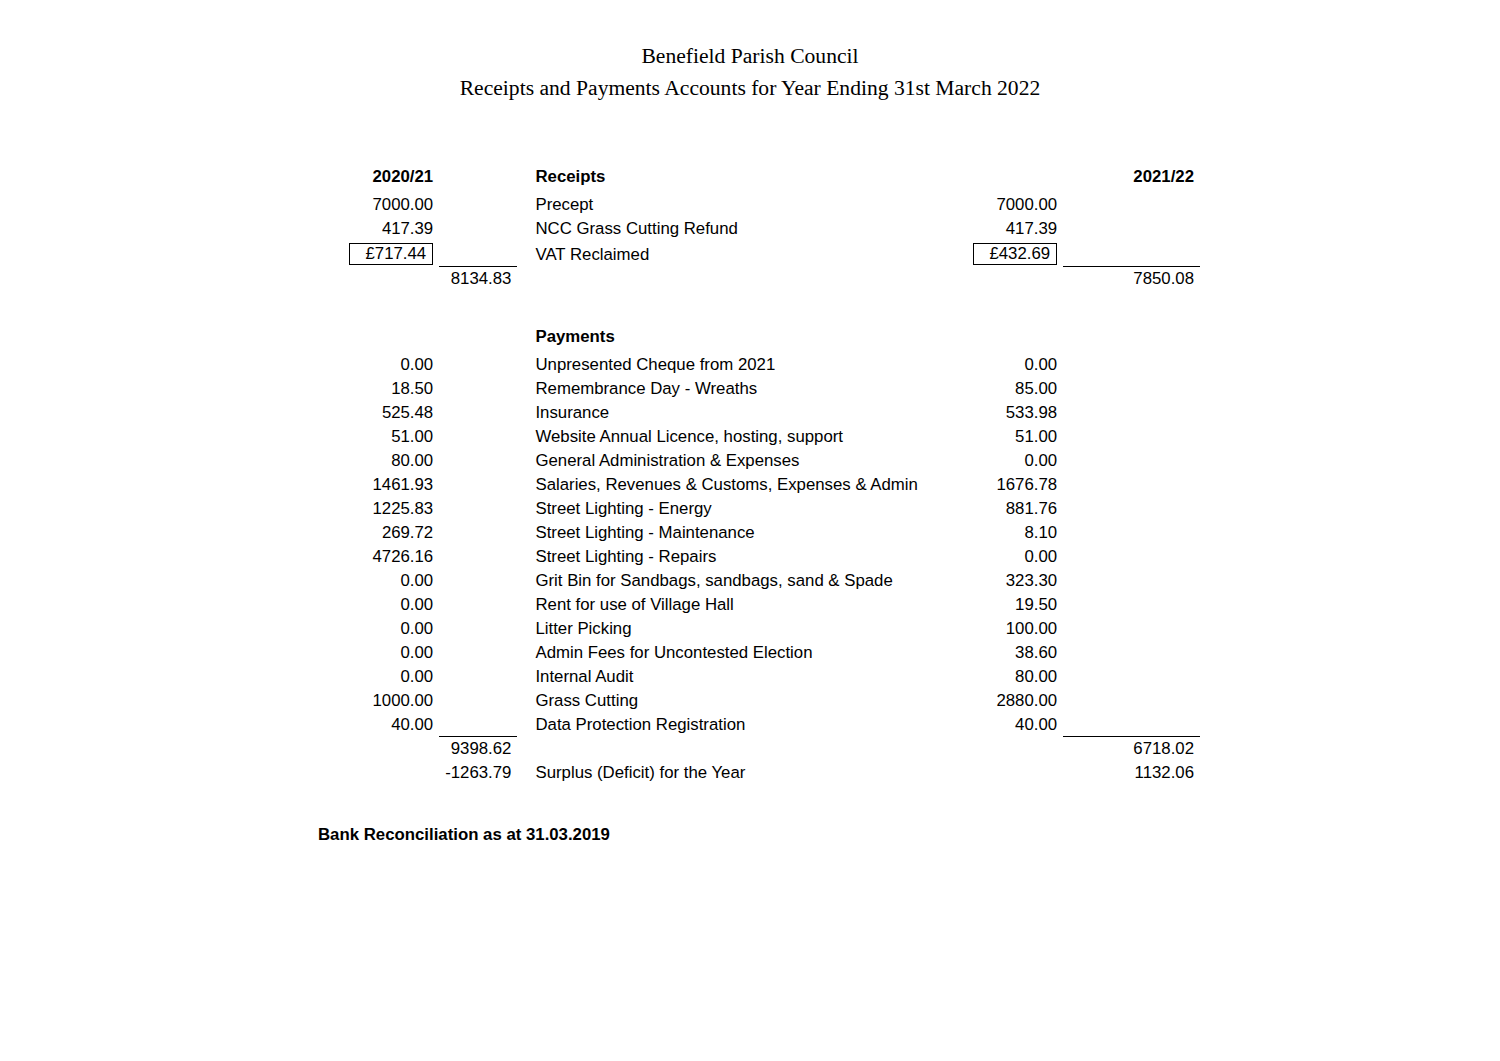Benefield Parish Council
Receipts and Payments Accounts for Year Ending 31st March 2022
| 2020/21 | | Receipts | | 2021/22 |
| 7000.00 | | Precept | 7000.00 | |
| 417.39 | | NCC Grass Cutting Refund | 417.39 | |
| £717.44 | | VAT Reclaimed | £432.69 | |
| | 8134.83 | | | 7850.08 |
| | | Payments | | |
| 0.00 | | Unpresented Cheque from 2021 | 0.00 | |
| 18.50 | | Remembrance Day - Wreaths | 85.00 | |
| 525.48 | | Insurance | 533.98 | |
| 51.00 | | Website Annual Licence, hosting, support | 51.00 | |
| 80.00 | | General Administration & Expenses | 0.00 | |
| 1461.93 | | Salaries, Revenues & Customs, Expenses & Admin | 1676.78 | |
| 1225.83 | | Street Lighting - Energy | 881.76 | |
| 269.72 | | Street Lighting - Maintenance | 8.10 | |
| 4726.16 | | Street Lighting - Repairs | 0.00 | |
| 0.00 | | Grit Bin for Sandbags, sandbags, sand & Spade | 323.30 | |
| 0.00 | | Rent for use of Village Hall | 19.50 | |
| 0.00 | | Litter Picking | 100.00 | |
| 0.00 | | Admin Fees for Uncontested Election | 38.60 | |
| 0.00 | | Internal Audit | 80.00 | |
| 1000.00 | | Grass Cutting | 2880.00 | |
| 40.00 | | Data Protection Registration | 40.00 | |
| | 9398.62 | | | 6718.02 |
| | -1263.79 | Surplus (Deficit) for the Year | | 1132.06 |
| Bank Reconciliation as at 31.03.2019 |